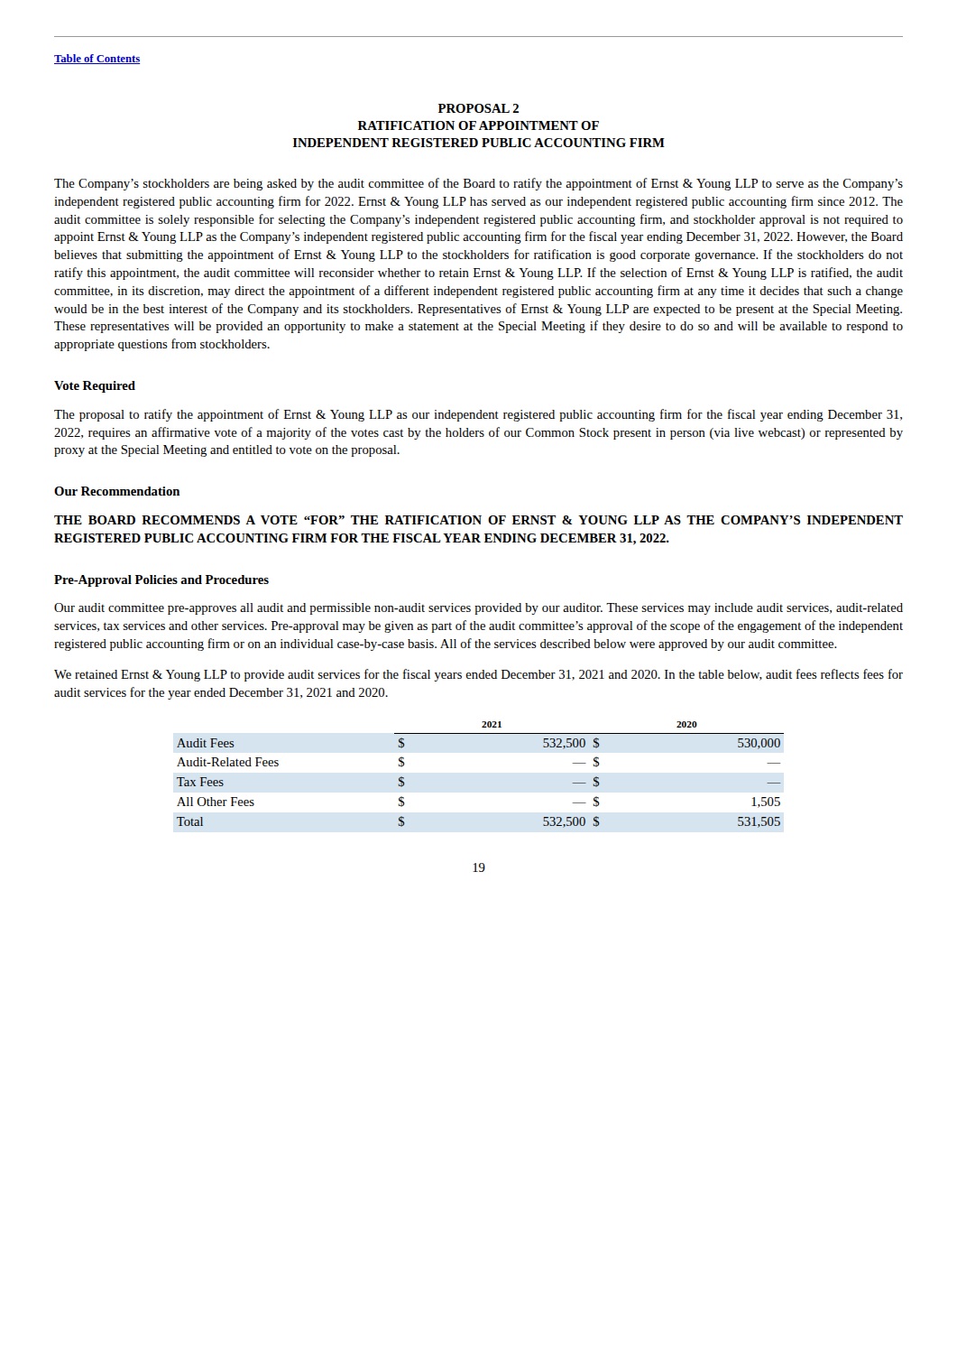Table of Contents
PROPOSAL 2
RATIFICATION OF APPOINTMENT OF
INDEPENDENT REGISTERED PUBLIC ACCOUNTING FIRM
The Company’s stockholders are being asked by the audit committee of the Board to ratify the appointment of Ernst & Young LLP to serve as the Company’s independent registered public accounting firm for 2022. Ernst & Young LLP has served as our independent registered public accounting firm since 2012. The audit committee is solely responsible for selecting the Company’s independent registered public accounting firm, and stockholder approval is not required to appoint Ernst & Young LLP as the Company’s independent registered public accounting firm for the fiscal year ending December 31, 2022. However, the Board believes that submitting the appointment of Ernst & Young LLP to the stockholders for ratification is good corporate governance. If the stockholders do not ratify this appointment, the audit committee will reconsider whether to retain Ernst & Young LLP. If the selection of Ernst & Young LLP is ratified, the audit committee, in its discretion, may direct the appointment of a different independent registered public accounting firm at any time it decides that such a change would be in the best interest of the Company and its stockholders. Representatives of Ernst & Young LLP are expected to be present at the Special Meeting. These representatives will be provided an opportunity to make a statement at the Special Meeting if they desire to do so and will be available to respond to appropriate questions from stockholders.
Vote Required
The proposal to ratify the appointment of Ernst & Young LLP as our independent registered public accounting firm for the fiscal year ending December 31, 2022, requires an affirmative vote of a majority of the votes cast by the holders of our Common Stock present in person (via live webcast) or represented by proxy at the Special Meeting and entitled to vote on the proposal.
Our Recommendation
THE BOARD RECOMMENDS A VOTE “FOR” THE RATIFICATION OF ERNST & YOUNG LLP AS THE COMPANY’S INDEPENDENT REGISTERED PUBLIC ACCOUNTING FIRM FOR THE FISCAL YEAR ENDING DECEMBER 31, 2022.
Pre-Approval Policies and Procedures
Our audit committee pre-approves all audit and permissible non-audit services provided by our auditor. These services may include audit services, audit-related services, tax services and other services. Pre-approval may be given as part of the audit committee’s approval of the scope of the engagement of the independent registered public accounting firm or on an individual case-by-case basis. All of the services described below were approved by our audit committee.
We retained Ernst & Young LLP to provide audit services for the fiscal years ended December 31, 2021 and 2020. In the table below, audit fees reflects fees for audit services for the year ended December 31, 2021 and 2020.
| | 2021 | 2020 |
| --- | --- | --- |
| Audit Fees | $ | 532,500 | $ | 530,000 |
| Audit-Related Fees | $ | — | $ | — |
| Tax Fees | $ | — | $ | — |
| All Other Fees | $ | — | $ | 1,505 |
| Total | $ | 532,500 | $ | 531,505 |
19